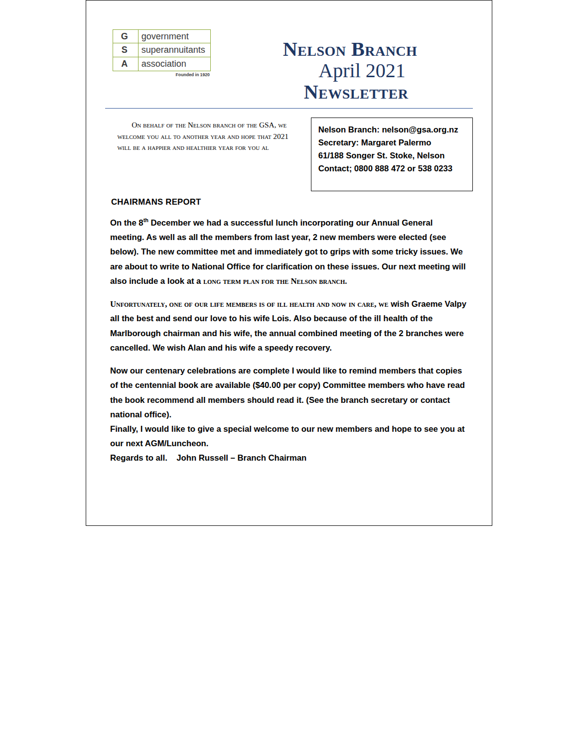| G | government |
| S | superannuitants |
| A | association |
Founded in 1920
Nelson Branch
April 2021
Newsletter
On behalf of the Nelson branch of the GSA, we welcome you all to another year and hope that 2021 will be a happier and healthier year for you al
Nelson Branch: nelson@gsa.org.nz
Secretary: Margaret Palermo
61/188 Songer St. Stoke, Nelson
Contact; 0800 888 472 or 538 0233
CHAIRMANS REPORT
On the 8th December we had a successful lunch incorporating our Annual General meeting. As well as all the members from last year, 2 new members were elected (see below). The new committee met and immediately got to grips with some tricky issues. We are about to write to National Office for clarification on these issues. Our next meeting will also include a look at a long term plan for the Nelson branch.
Unfortunately, one of our life members is of ill health and now in care, we wish Graeme Valpy all the best and send our love to his wife Lois. Also because of the ill health of the Marlborough chairman and his wife, the annual combined meeting of the 2 branches were cancelled. We wish Alan and his wife a speedy recovery.
Now our centenary celebrations are complete I would like to remind members that copies of the centennial book are available ($40.00 per copy) Committee members who have read the book recommend all members should read it. (See the branch secretary or contact national office).
Finally, I would like to give a special welcome to our new members and hope to see you at our next AGM/Luncheon.
Regards to all. John Russell – Branch Chairman